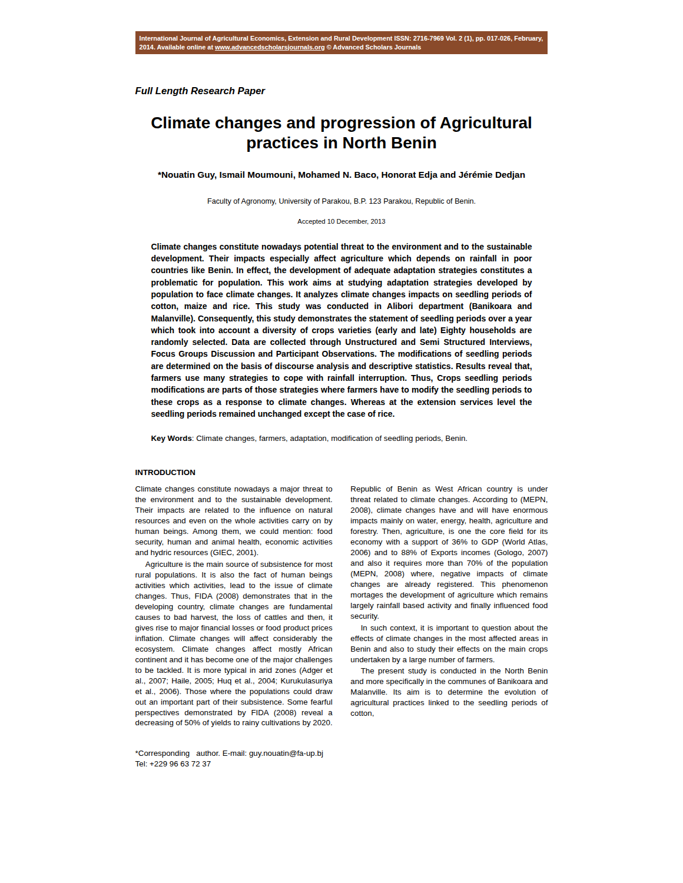International Journal of Agricultural Economics, Extension and Rural Development ISSN: 2716-7969 Vol. 2 (1), pp. 017-026, February, 2014. Available online at www.advancedscholarsjournals.org © Advanced Scholars Journals
Full Length Research Paper
Climate changes and progression of Agricultural practices in North Benin
*Nouatin Guy, Ismail Moumouni, Mohamed N. Baco, Honorat Edja and Jérémie Dedjan
Faculty of Agronomy, University of Parakou, B.P. 123 Parakou, Republic of Benin.
Accepted 10 December, 2013
Climate changes constitute nowadays potential threat to the environment and to the sustainable development. Their impacts especially affect agriculture which depends on rainfall in poor countries like Benin. In effect, the development of adequate adaptation strategies constitutes a problematic for population. This work aims at studying adaptation strategies developed by population to face climate changes. It analyzes climate changes impacts on seedling periods of cotton, maize and rice. This study was conducted in Alibori department (Banikoara and Malanville). Consequently, this study demonstrates the statement of seedling periods over a year which took into account a diversity of crops varieties (early and late) Eighty households are randomly selected. Data are collected through Unstructured and Semi Structured Interviews, Focus Groups Discussion and Participant Observations. The modifications of seedling periods are determined on the basis of discourse analysis and descriptive statistics. Results reveal that, farmers use many strategies to cope with rainfall interruption. Thus, Crops seedling periods modifications are parts of those strategies where farmers have to modify the seedling periods to these crops as a response to climate changes. Whereas at the extension services level the seedling periods remained unchanged except the case of rice.
Key Words: Climate changes, farmers, adaptation, modification of seedling periods, Benin.
INTRODUCTION
Climate changes constitute nowadays a major threat to the environment and to the sustainable development. Their impacts are related to the influence on natural resources and even on the whole activities carry on by human beings. Among them, we could mention: food security, human and animal health, economic activities and hydric resources (GIEC, 2001).
Agriculture is the main source of subsistence for most rural populations. It is also the fact of human beings activities which activities, lead to the issue of climate changes. Thus, FIDA (2008) demonstrates that in the developing country, climate changes are fundamental causes to bad harvest, the loss of cattles and then, it gives rise to major financial losses or food product prices inflation. Climate changes will affect considerably the ecosystem. Climate changes affect mostly African continent and it has become one of the major challenges to be tackled. It is more typical in arid zones (Adger et al., 2007; Haile, 2005; Huq et al., 2004; Kurukulasuriya et al., 2006). Those where the populations could draw out an important part of their subsistence. Some fearful perspectives demonstrated by FIDA (2008) reveal a decreasing of 50% of yields to rainy cultivations by 2020. Republic of Benin as West African country is under threat related to climate changes. According to (MEPN, 2008), climate changes have and will have enormous impacts mainly on water, energy, health, agriculture and forestry. Then, agriculture, is one the core field for its economy with a support of 36% to GDP (World Atlas, 2006) and to 88% of Exports incomes (Gologo, 2007) and also it requires more than 70% of the population (MEPN, 2008) where, negative impacts of climate changes are already registered. This phenomenon mortages the development of agriculture which remains largely rainfall based activity and finally influenced food security.
In such context, it is important to question about the effects of climate changes in the most affected areas in Benin and also to study their effects on the main crops undertaken by a large number of farmers.
The present study is conducted in the North Benin and more specifically in the communes of Banikoara and Malanville. Its aim is to determine the evolution of agricultural practices linked to the seedling periods of cotton,
*Corresponding author. E-mail: guy.nouatin@fa-up.bj
Tel: +229 96 63 72 37